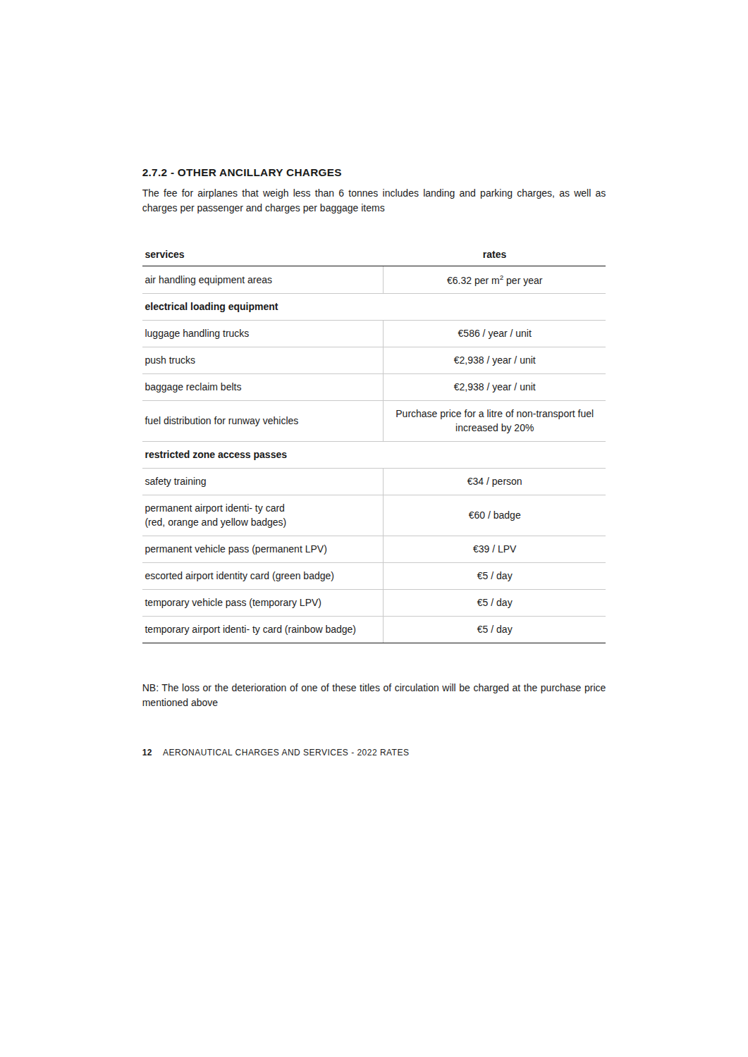2.7.2 - Other ancillary charges
The fee for airplanes that weigh less than 6 tonnes includes landing and parking charges, as well as charges per passenger and charges per baggage items
| services | rates |
| --- | --- |
| air handling equipment areas | €6.32 per m 2 per year |
| electrical loading equipment | |
| luggage handling trucks | €586 / year / unit |
| push trucks | €2,938 / year / unit |
| baggage reclaim belts | €2,938 / year / unit |
| fuel distribution for runway vehicles | Purchase price for a litre of non-transport fuel increased by 20% |
| restricted zone access passes | |
| safety training | €34 / person |
| permanent airport identi- ty card (red, orange and yellow badges) | €60 / badge |
| permanent vehicle pass (permanent LPV) | €39 / LPV |
| escorted airport identity card (green badge) | €5 / day |
| temporary vehicle pass (temporary LPV) | €5 / day |
| temporary airport identi- ty card (rainbow badge) | €5 / day |
NB: The loss or the deterioration of one of these titles of circulation will be charged at the purchase price mentioned above
12 AERONAUTICAL CHARGES AND SERVICES - 2022 RATES